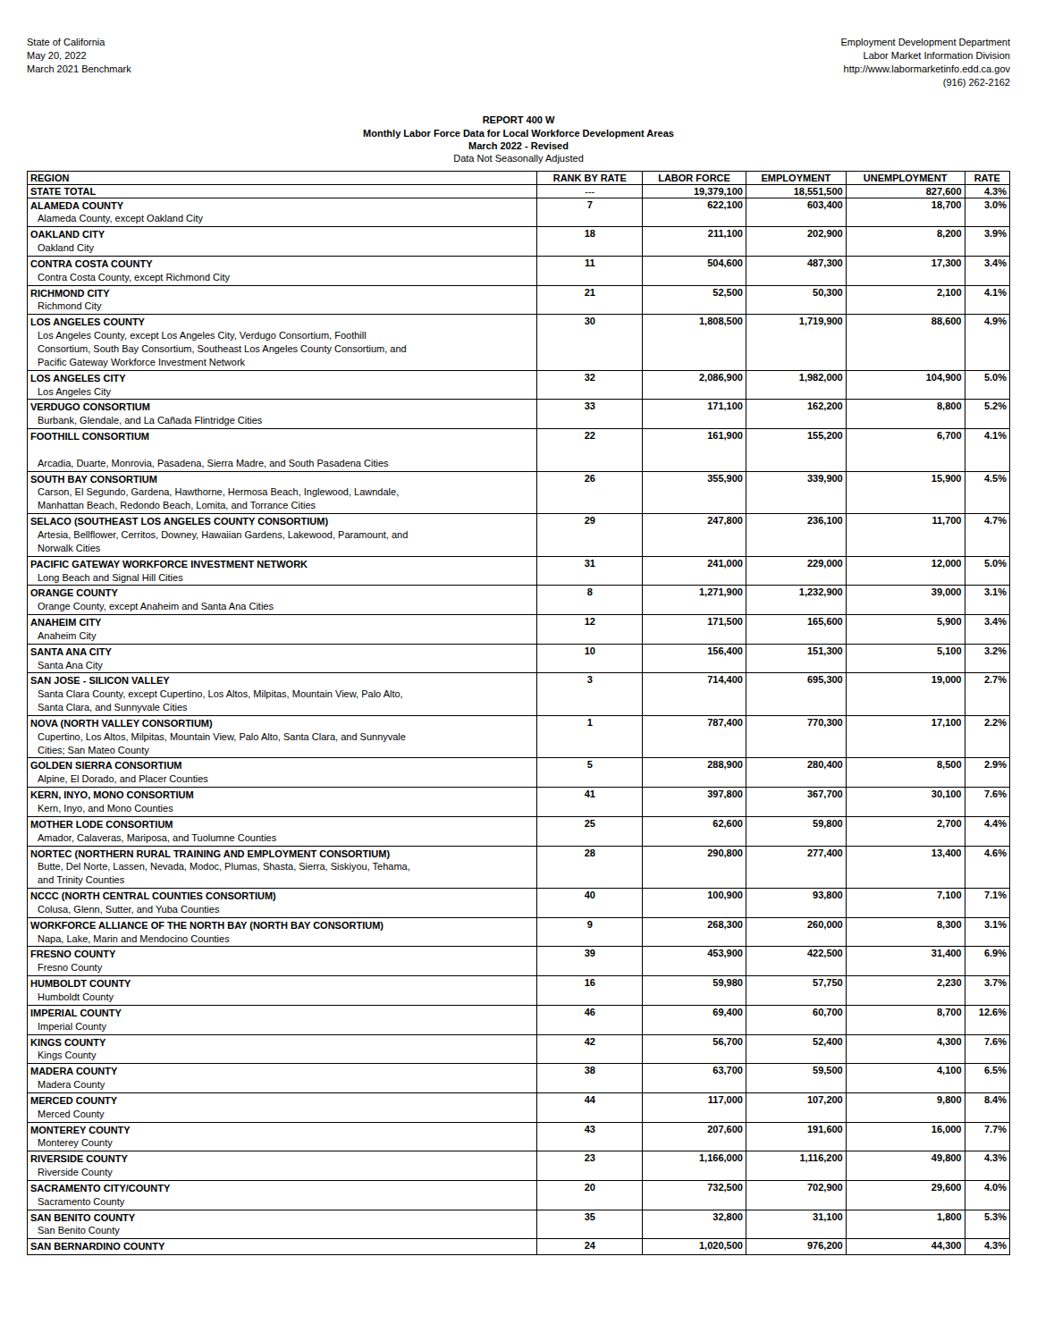State of California
May 20, 2022
March 2021 Benchmark
Employment Development Department
Labor Market Information Division
http://www.labormarketinfo.edd.ca.gov
(916) 262-2162
REPORT 400 W
Monthly Labor Force Data for Local Workforce Development Areas
March 2022 - Revised
Data Not Seasonally Adjusted
| REGION | RANK BY RATE | LABOR FORCE | EMPLOYMENT | UNEMPLOYMENT | RATE |
| --- | --- | --- | --- | --- | --- |
| STATE TOTAL | --- | 19,379,100 | 18,551,500 | 827,600 | 4.3% |
| ALAMEDA COUNTY Alameda County, except Oakland City | 7 | 622,100 | 603,400 | 18,700 | 3.0% |
| OAKLAND CITY Oakland City | 18 | 211,100 | 202,900 | 8,200 | 3.9% |
| CONTRA COSTA COUNTY Contra Costa County, except Richmond City | 11 | 504,600 | 487,300 | 17,300 | 3.4% |
| RICHMOND CITY Richmond City | 21 | 52,500 | 50,300 | 2,100 | 4.1% |
| LOS ANGELES COUNTY Los Angeles County, except Los Angeles City, Verdugo Consortium, Foothill Consortium, South Bay Consortium, Southeast Los Angeles County Consortium, and Pacific Gateway Workforce Investment Network | 30 | 1,808,500 | 1,719,900 | 88,600 | 4.9% |
| LOS ANGELES CITY Los Angeles City | 32 | 2,086,900 | 1,982,000 | 104,900 | 5.0% |
| VERDUGO CONSORTIUM Burbank, Glendale, and La Cañada Flintridge Cities | 33 | 171,100 | 162,200 | 8,800 | 5.2% |
| FOOTHILL CONSORTIUM Arcadia, Duarte, Monrovia, Pasadena, Sierra Madre, and South Pasadena Cities | 22 | 161,900 | 155,200 | 6,700 | 4.1% |
| SOUTH BAY CONSORTIUM Carson, El Segundo, Gardena, Hawthorne, Hermosa Beach, Inglewood, Lawndale, Manhattan Beach, Redondo Beach, Lomita, and Torrance Cities | 26 | 355,900 | 339,900 | 15,900 | 4.5% |
| SELACO (SOUTHEAST LOS ANGELES COUNTY CONSORTIUM) Artesia, Bellflower, Cerritos, Downey, Hawaiian Gardens, Lakewood, Paramount, and Norwalk Cities | 29 | 247,800 | 236,100 | 11,700 | 4.7% |
| PACIFIC GATEWAY WORKFORCE INVESTMENT NETWORK Long Beach and Signal Hill Cities | 31 | 241,000 | 229,000 | 12,000 | 5.0% |
| ORANGE COUNTY Orange County, except Anaheim and Santa Ana Cities | 8 | 1,271,900 | 1,232,900 | 39,000 | 3.1% |
| ANAHEIM CITY Anaheim City | 12 | 171,500 | 165,600 | 5,900 | 3.4% |
| SANTA ANA CITY Santa Ana City | 10 | 156,400 | 151,300 | 5,100 | 3.2% |
| SAN JOSE - SILICON VALLEY Santa Clara County, except Cupertino, Los Altos, Milpitas, Mountain View, Palo Alto, Santa Clara, and Sunnyvale Cities | 3 | 714,400 | 695,300 | 19,000 | 2.7% |
| NOVA (NORTH VALLEY CONSORTIUM) Cupertino, Los Altos, Milpitas, Mountain View, Palo Alto, Santa Clara, and Sunnyvale Cities; San Mateo County | 1 | 787,400 | 770,300 | 17,100 | 2.2% |
| GOLDEN SIERRA CONSORTIUM Alpine, El Dorado, and Placer Counties | 5 | 288,900 | 280,400 | 8,500 | 2.9% |
| KERN, INYO, MONO CONSORTIUM Kern, Inyo, and Mono Counties | 41 | 397,800 | 367,700 | 30,100 | 7.6% |
| MOTHER LODE CONSORTIUM Amador, Calaveras, Mariposa, and Tuolumne Counties | 25 | 62,600 | 59,800 | 2,700 | 4.4% |
| NORTEC (NORTHERN RURAL TRAINING AND EMPLOYMENT CONSORTIUM) Butte, Del Norte, Lassen, Nevada, Modoc, Plumas, Shasta, Sierra, Siskiyou, Tehama, and Trinity Counties | 28 | 290,800 | 277,400 | 13,400 | 4.6% |
| NCCC (NORTH CENTRAL COUNTIES CONSORTIUM) Colusa, Glenn, Sutter, and Yuba Counties | 40 | 100,900 | 93,800 | 7,100 | 7.1% |
| WORKFORCE ALLIANCE OF THE NORTH BAY (NORTH BAY CONSORTIUM) Napa, Lake, Marin and Mendocino Counties | 9 | 268,300 | 260,000 | 8,300 | 3.1% |
| FRESNO COUNTY Fresno County | 39 | 453,900 | 422,500 | 31,400 | 6.9% |
| HUMBOLDT COUNTY Humboldt County | 16 | 59,980 | 57,750 | 2,230 | 3.7% |
| IMPERIAL COUNTY Imperial County | 46 | 69,400 | 60,700 | 8,700 | 12.6% |
| KINGS COUNTY Kings County | 42 | 56,700 | 52,400 | 4,300 | 7.6% |
| MADERA COUNTY Madera County | 38 | 63,700 | 59,500 | 4,100 | 6.5% |
| MERCED COUNTY Merced County | 44 | 117,000 | 107,200 | 9,800 | 8.4% |
| MONTEREY COUNTY Monterey County | 43 | 207,600 | 191,600 | 16,000 | 7.7% |
| RIVERSIDE COUNTY Riverside County | 23 | 1,166,000 | 1,116,200 | 49,800 | 4.3% |
| SACRAMENTO CITY/COUNTY Sacramento County | 20 | 732,500 | 702,900 | 29,600 | 4.0% |
| SAN BENITO COUNTY San Benito County | 35 | 32,800 | 31,100 | 1,800 | 5.3% |
| SAN BERNARDINO COUNTY | 24 | 1,020,500 | 976,200 | 44,300 | 4.3% |